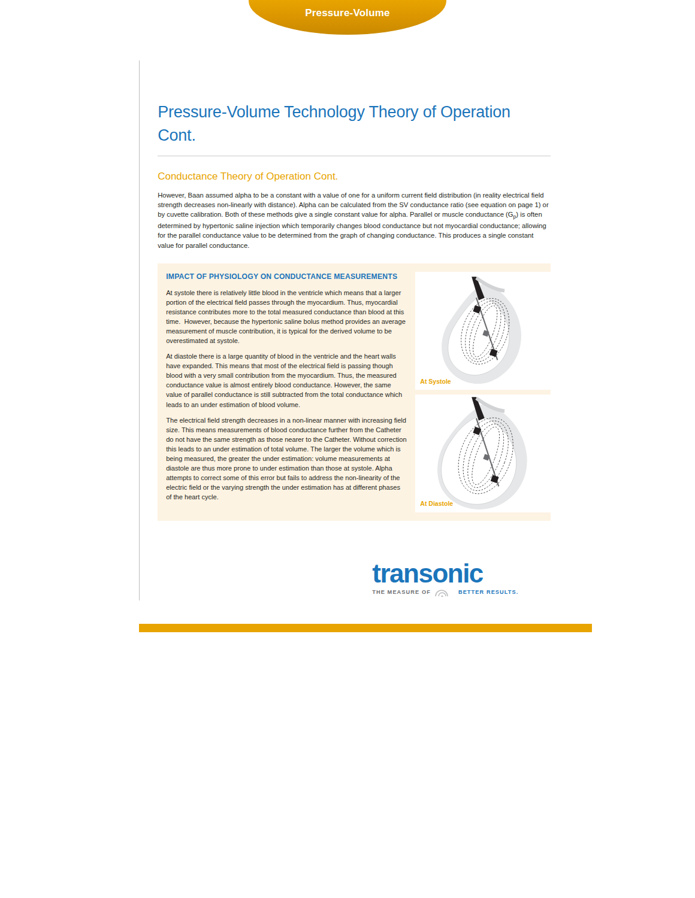Pressure-Volume
Pressure-Volume Technology Theory of Operation Cont.
Conductance Theory of Operation Cont.
However, Baan assumed alpha to be a constant with a value of one for a uniform current field distribution (in reality electrical field strength decreases non-linearly with distance). Alpha can be calculated from the SV conductance ratio (see equation on page 1) or by cuvette calibration. Both of these methods give a single constant value for alpha. Parallel or muscle conductance (Gp) is often determined by hypertonic saline injection which temporarily changes blood conductance but not myocardial conductance; allowing for the parallel conductance value to be determined from the graph of changing conductance. This produces a single constant value for parallel conductance.
IMPACT OF PHYSIOLOGY ON CONDUCTANCE MEASUREMENTS
At systole there is relatively little blood in the ventricle which means that a larger portion of the electrical field passes through the myocardium. Thus, myocardial resistance contributes more to the total measured conductance than blood at this time. However, because the hypertonic saline bolus method provides an average measurement of muscle contribution, it is typical for the derived volume to be overestimated at systole.
At diastole there is a large quantity of blood in the ventricle and the heart walls have expanded. This means that most of the electrical field is passing though blood with a very small contribution from the myocardium. Thus, the measured conductance value is almost entirely blood conductance. However, the same value of parallel conductance is still subtracted from the total conductance which leads to an under estimation of blood volume.
The electrical field strength decreases in a non-linear manner with increasing field size. This means measurements of blood conductance further from the Catheter do not have the same strength as those nearer to the Catheter. Without correction this leads to an under estimation of total volume. The larger the volume which is being measured, the greater the under estimation: volume measurements at diastole are thus more prone to under estimation than those at systole. Alpha attempts to correct some of this error but fails to address the non-linearity of the electric field or the varying strength the under estimation has at different phases of the heart cycle.
At Systole
At Diastole
transonic
THE MEASURE OF BETTER RESULTS.